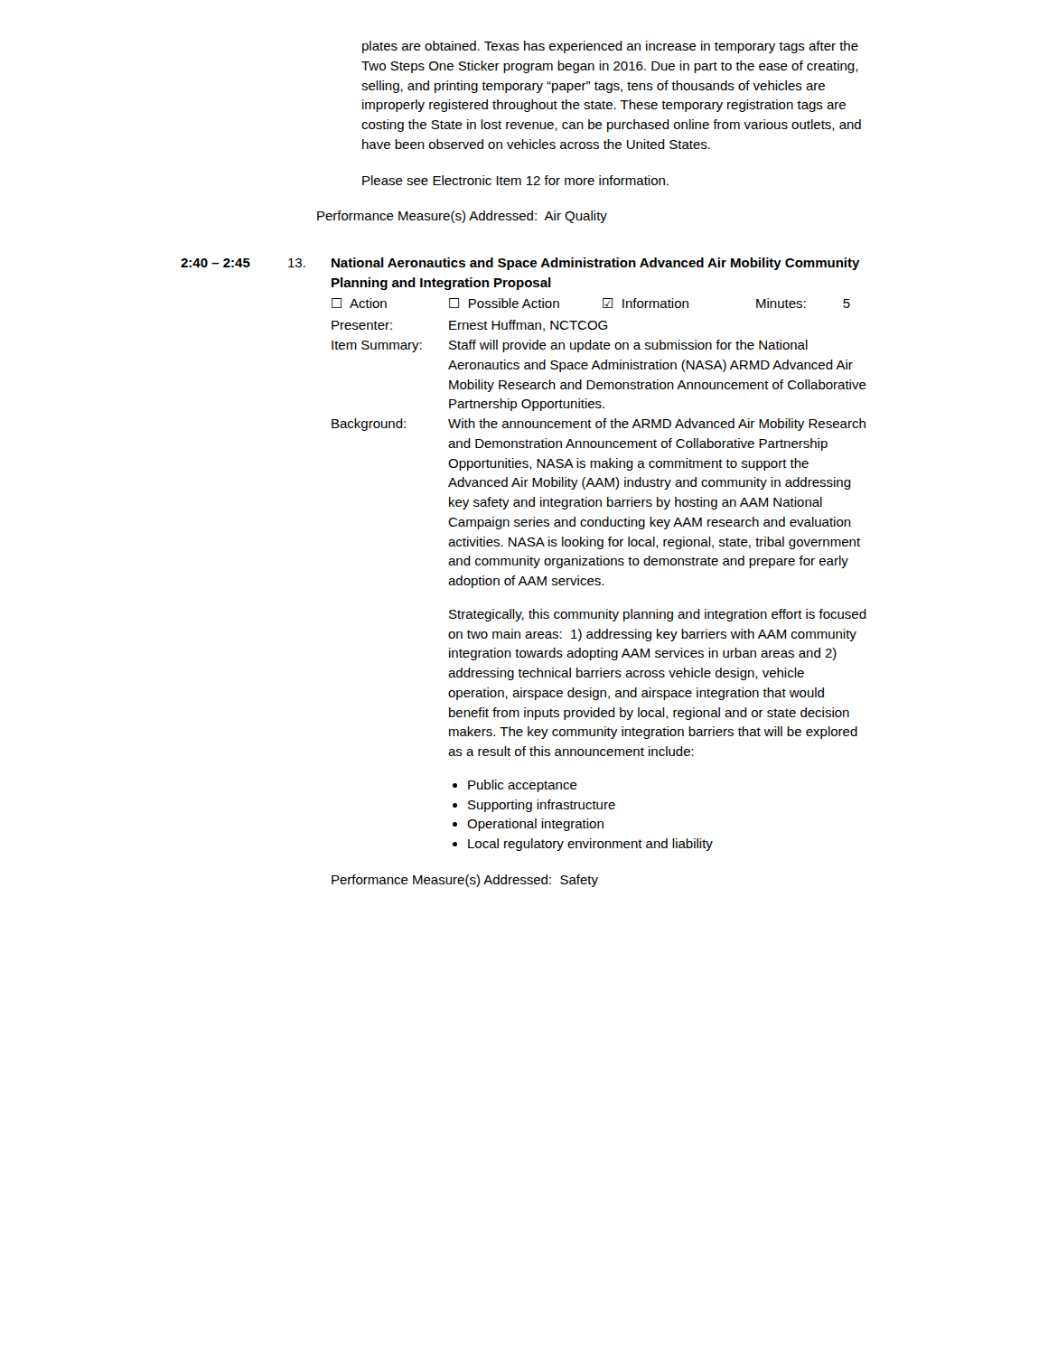plates are obtained. Texas has experienced an increase in temporary tags after the Two Steps One Sticker program began in 2016. Due in part to the ease of creating, selling, and printing temporary “paper” tags, tens of thousands of vehicles are improperly registered throughout the state. These temporary registration tags are costing the State in lost revenue, can be purchased online from various outlets, and have been observed on vehicles across the United States.
Please see Electronic Item 12 for more information.
Performance Measure(s) Addressed: Air Quality
2:40 – 2:45
13.
National Aeronautics and Space Administration Advanced Air Mobility Community Planning and Integration Proposal
☐ Action ☐ Possible Action ☑ Information Minutes:5
Presenter:
Ernest Huffman, NCTCOG
Item Summary:
Staff will provide an update on a submission for the National Aeronautics and Space Administration (NASA) ARMD Advanced Air Mobility Research and Demonstration Announcement of Collaborative Partnership Opportunities.
Background:
With the announcement of the ARMD Advanced Air Mobility Research and Demonstration Announcement of Collaborative Partnership Opportunities, NASA is making a commitment to support the Advanced Air Mobility (AAM) industry and community in addressing key safety and integration barriers by hosting an AAM National Campaign series and conducting key AAM research and evaluation activities. NASA is looking for local, regional, state, tribal government and community organizations to demonstrate and prepare for early adoption of AAM services.
Strategically, this community planning and integration effort is focused on two main areas: 1) addressing key barriers with AAM community integration towards adopting AAM services in urban areas and 2) addressing technical barriers across vehicle design, vehicle operation, airspace design, and airspace integration that would benefit from inputs provided by local, regional and or state decision makers. The key community integration barriers that will be explored as a result of this announcement include:
Public acceptance
Supporting infrastructure
Operational integration
Local regulatory environment and liability
Performance Measure(s) Addressed: Safety